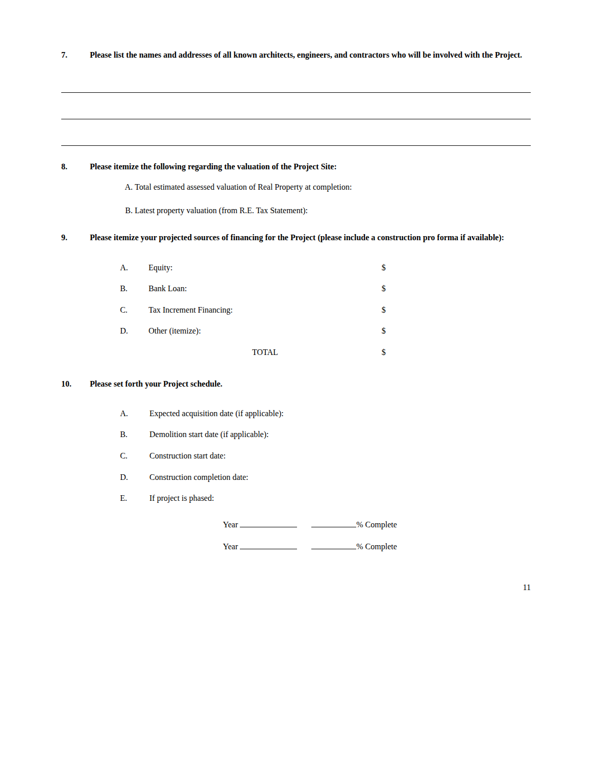7. Please list the names and addresses of all known architects, engineers, and contractors who will be involved with the Project.
8. Please itemize the following regarding the valuation of the Project Site:
Total estimated assessed valuation of Real Property at completion:
Latest property valuation (from R.E. Tax Statement):
9. Please itemize your projected sources of financing for the Project (please include a construction pro forma if available):
| A. | Equity: | $ |
| B. | Bank Loan: | $ |
| C. | Tax Increment Financing: | $ |
| D. | Other (itemize): | $ |
| | TOTAL | $ |
10. Please set forth your Project schedule.
| A. | Expected acquisition date (if applicable): |
| B. | Demolition start date (if applicable): |
| C. | Construction start date: |
| D. | Construction completion date: |
| E. | If project is phased: |
Year % Complete
Year % Complete
11